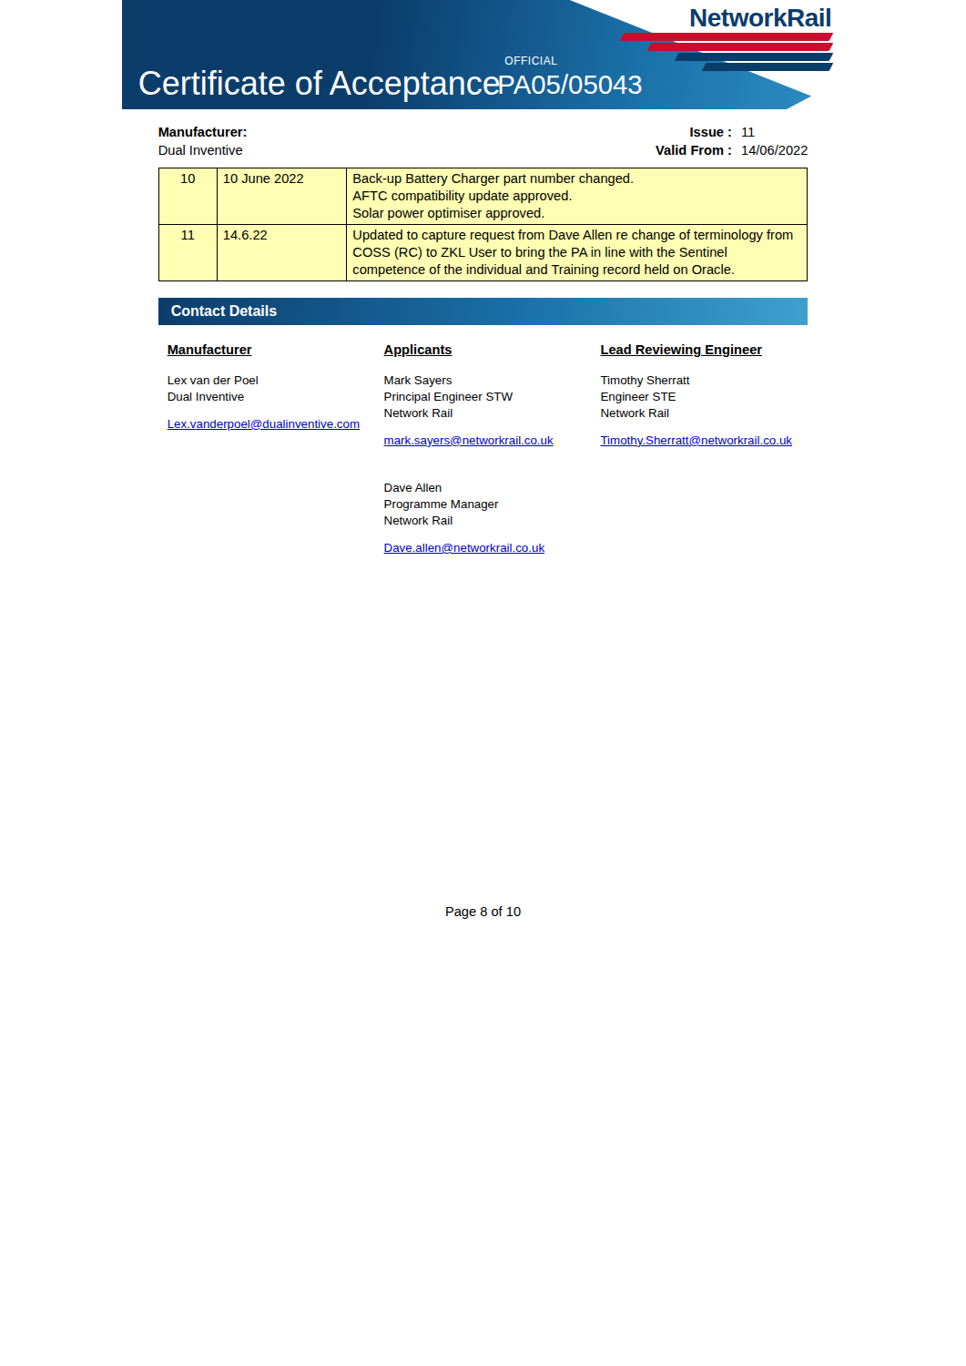NetworkRail
OFFICIAL
PA05/05043
Certificate of Acceptance
Manufacturer:
Dual Inventive
Issue :
11
Valid From :
14/06/2022
| 10 | 10 June 2022 | Back-up Battery Charger part number changed. AFTC compatibility update approved. Solar power optimiser approved. |
| 11 | 14.6.22 | Updated to capture request from Dave Allen re change of terminology from COSS (RC) to ZKL User to bring the PA in line with the Sentinel competence of the individual and Training record held on Oracle. |
Contact Details
Manufacturer
Lex van der Poel
Dual Inventive
Lex.vanderpoel@dualinventive.com
Applicants
Mark Sayers
Principal Engineer STW
Network Rail
mark.sayers@networkrail.co.uk
Dave Allen
Programme Manager
Network Rail
Dave.allen@networkrail.co.uk
Lead Reviewing Engineer
Timothy Sherratt
Engineer STE
Network Rail
Timothy.Sherratt@networkrail.co.uk
Page 8 of 10